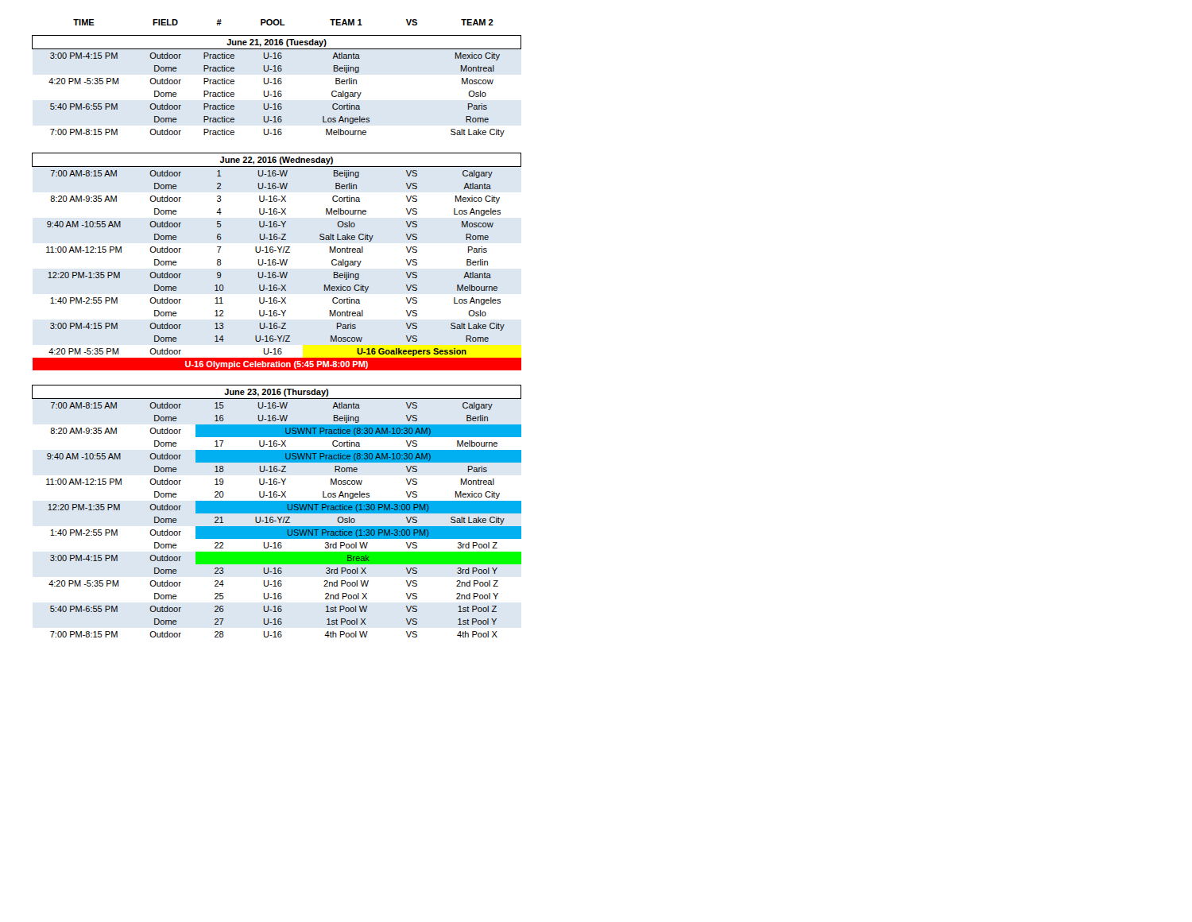| TIME | FIELD | # | POOL | TEAM 1 | VS | TEAM 2 |
| --- | --- | --- | --- | --- | --- | --- |
| June 21, 2016 (Tuesday) |
| 3:00 PM-4:15 PM | Outdoor | Practice | U-16 | Atlanta | | Mexico City |
| | Dome | Practice | U-16 | Beijing | | Montreal |
| 4:20 PM -5:35 PM | Outdoor | Practice | U-16 | Berlin | | Moscow |
| | Dome | Practice | U-16 | Calgary | | Oslo |
| 5:40 PM-6:55 PM | Outdoor | Practice | U-16 | Cortina | | Paris |
| | Dome | Practice | U-16 | Los Angeles | | Rome |
| 7:00 PM-8:15 PM | Outdoor | Practice | U-16 | Melbourne | | Salt Lake City |
| June 22, 2016 (Wednesday) |
| 7:00 AM-8:15 AM | Outdoor | 1 | U-16-W | Beijing | VS | Calgary |
| | Dome | 2 | U-16-W | Berlin | VS | Atlanta |
| 8:20 AM-9:35 AM | Outdoor | 3 | U-16-X | Cortina | VS | Mexico City |
| | Dome | 4 | U-16-X | Melbourne | VS | Los Angeles |
| 9:40 AM -10:55 AM | Outdoor | 5 | U-16-Y | Oslo | VS | Moscow |
| | Dome | 6 | U-16-Z | Salt Lake City | VS | Rome |
| 11:00 AM-12:15 PM | Outdoor | 7 | U-16-Y/Z | Montreal | VS | Paris |
| | Dome | 8 | U-16-W | Calgary | VS | Berlin |
| 12:20 PM-1:35 PM | Outdoor | 9 | U-16-W | Beijing | VS | Atlanta |
| | Dome | 10 | U-16-X | Mexico City | VS | Melbourne |
| 1:40 PM-2:55 PM | Outdoor | 11 | U-16-X | Cortina | VS | Los Angeles |
| | Dome | 12 | U-16-Y | Montreal | VS | Oslo |
| 3:00 PM-4:15 PM | Outdoor | 13 | U-16-Z | Paris | VS | Salt Lake City |
| | Dome | 14 | U-16-Y/Z | Moscow | VS | Rome |
| 4:20 PM -5:35 PM | Outdoor | | U-16 | U-16 Goalkeepers Session |
| U-16 Olympic Celebration (5:45 PM-8:00 PM) |
| June 23, 2016 (Thursday) |
| 7:00 AM-8:15 AM | Outdoor | 15 | U-16-W | Atlanta | VS | Calgary |
| | Dome | 16 | U-16-W | Beijing | VS | Berlin |
| 8:20 AM-9:35 AM | Outdoor | USWNT Practice (8:30 AM-10:30 AM) |
| | Dome | 17 | U-16-X | Cortina | VS | Melbourne |
| 9:40 AM -10:55 AM | Outdoor | USWNT Practice (8:30 AM-10:30 AM) |
| | Dome | 18 | U-16-Z | Rome | VS | Paris |
| 11:00 AM-12:15 PM | Outdoor | 19 | U-16-Y | Moscow | VS | Montreal |
| | Dome | 20 | U-16-X | Los Angeles | VS | Mexico City |
| 12:20 PM-1:35 PM | Outdoor | USWNT Practice (1:30 PM-3:00 PM) |
| | Dome | 21 | U-16-Y/Z | Oslo | VS | Salt Lake City |
| 1:40 PM-2:55 PM | Outdoor | USWNT Practice (1:30 PM-3:00 PM) |
| | Dome | 22 | U-16 | 3rd Pool W | VS | 3rd Pool Z |
| 3:00 PM-4:15 PM | Outdoor | Break |
| | Dome | 23 | U-16 | 3rd Pool X | VS | 3rd Pool Y |
| 4:20 PM -5:35 PM | Outdoor | 24 | U-16 | 2nd Pool W | VS | 2nd Pool Z |
| | Dome | 25 | U-16 | 2nd Pool X | VS | 2nd Pool Y |
| 5:40 PM-6:55 PM | Outdoor | 26 | U-16 | 1st Pool W | VS | 1st Pool Z |
| | Dome | 27 | U-16 | 1st Pool X | VS | 1st Pool Y |
| 7:00 PM-8:15 PM | Outdoor | 28 | U-16 | 4th Pool W | VS | 4th Pool X |